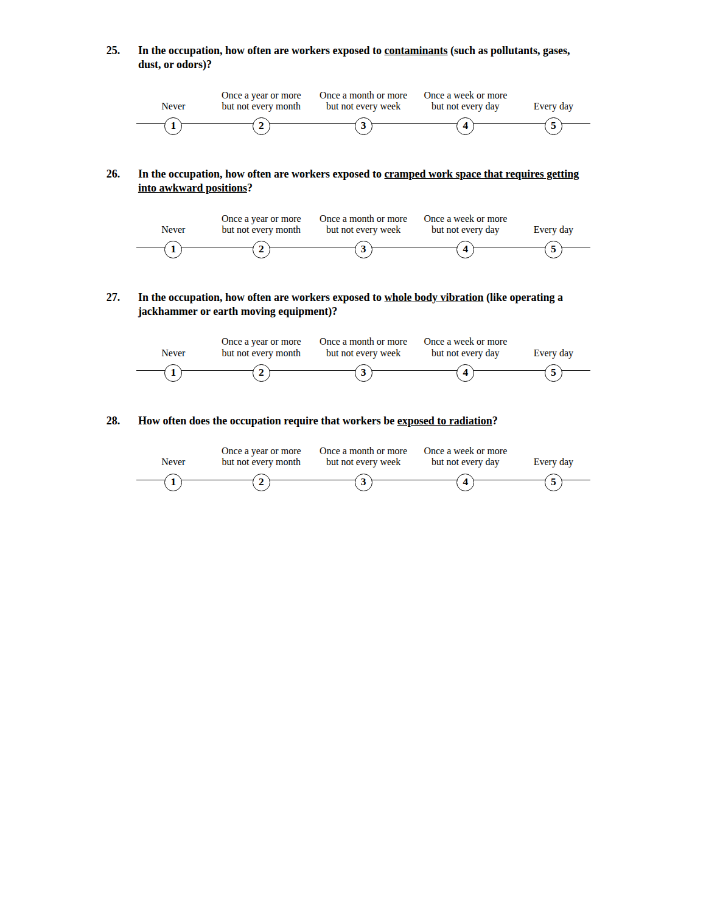25.
In the occupation, how often are workers exposed to contaminants (such as pollutants, gases, dust, or odors)?
| Never | Once a year or more but not every month | Once a month or more but not every week | Once a week or more but not every day | Every day |
| 1 | 2 | 3 | 4 | 5 |
26.
In the occupation, how often are workers exposed to cramped work space that requires getting into awkward positions?
| Never | Once a year or more but not every month | Once a month or more but not every week | Once a week or more but not every day | Every day |
| 1 | 2 | 3 | 4 | 5 |
27.
In the occupation, how often are workers exposed to whole body vibration (like operating a jackhammer or earth moving equipment)?
| Never | Once a year or more but not every month | Once a month or more but not every week | Once a week or more but not every day | Every day |
| 1 | 2 | 3 | 4 | 5 |
28.
How often does the occupation require that workers be exposed to radiation?
| Never | Once a year or more but not every month | Once a month or more but not every week | Once a week or more but not every day | Every day |
| 1 | 2 | 3 | 4 | 5 |